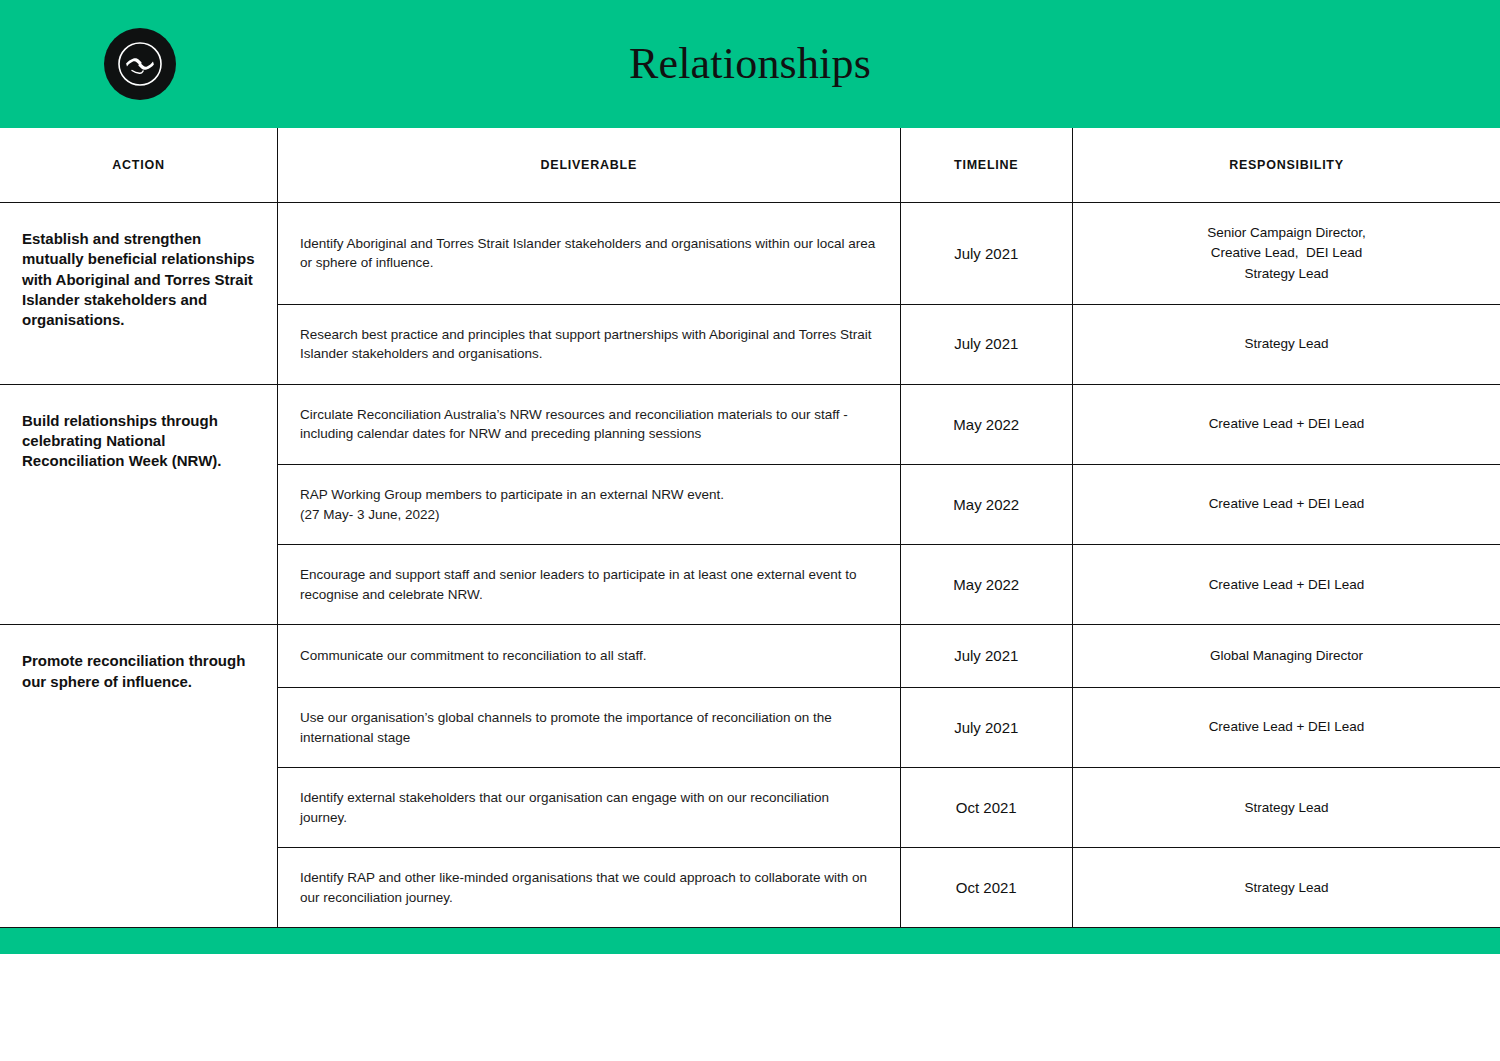Relationships
| Action | Deliverable | Timeline | Responsibility |
| --- | --- | --- | --- |
| Establish and strengthen mutually beneficial relationships with Aboriginal and Torres Strait Islander stakeholders and organisations. | Identify Aboriginal and Torres Strait Islander stakeholders and organisations within our local area or sphere of influence. | July 2021 | Senior Campaign Director, Creative Lead, DEI Lead Strategy Lead |
| Research best practice and principles that support partnerships with Aboriginal and Torres Strait Islander stakeholders and organisations. | July 2021 | Strategy Lead |
| Build relationships through celebrating National Reconciliation Week (NRW). | Circulate Reconciliation Australia’s NRW resources and reconciliation materials to our staff - including calendar dates for NRW and preceding planning sessions | May 2022 | Creative Lead + DEI Lead |
| RAP Working Group members to participate in an external NRW event. (27 May- 3 June, 2022) | May 2022 | Creative Lead + DEI Lead |
| Encourage and support staff and senior leaders to participate in at least one external event to recognise and celebrate NRW. | May 2022 | Creative Lead + DEI Lead |
| Promote reconciliation through our sphere of influence. | Communicate our commitment to reconciliation to all staff. | July 2021 | Global Managing Director |
| Use our organisation’s global channels to promote the importance of reconciliation on the international stage | July 2021 | Creative Lead + DEI Lead |
| Identify external stakeholders that our organisation can engage with on our reconciliation journey. | Oct 2021 | Strategy Lead |
| Identify RAP and other like-minded organisations that we could approach to collaborate with on our reconciliation journey. | Oct 2021 | Strategy Lead |